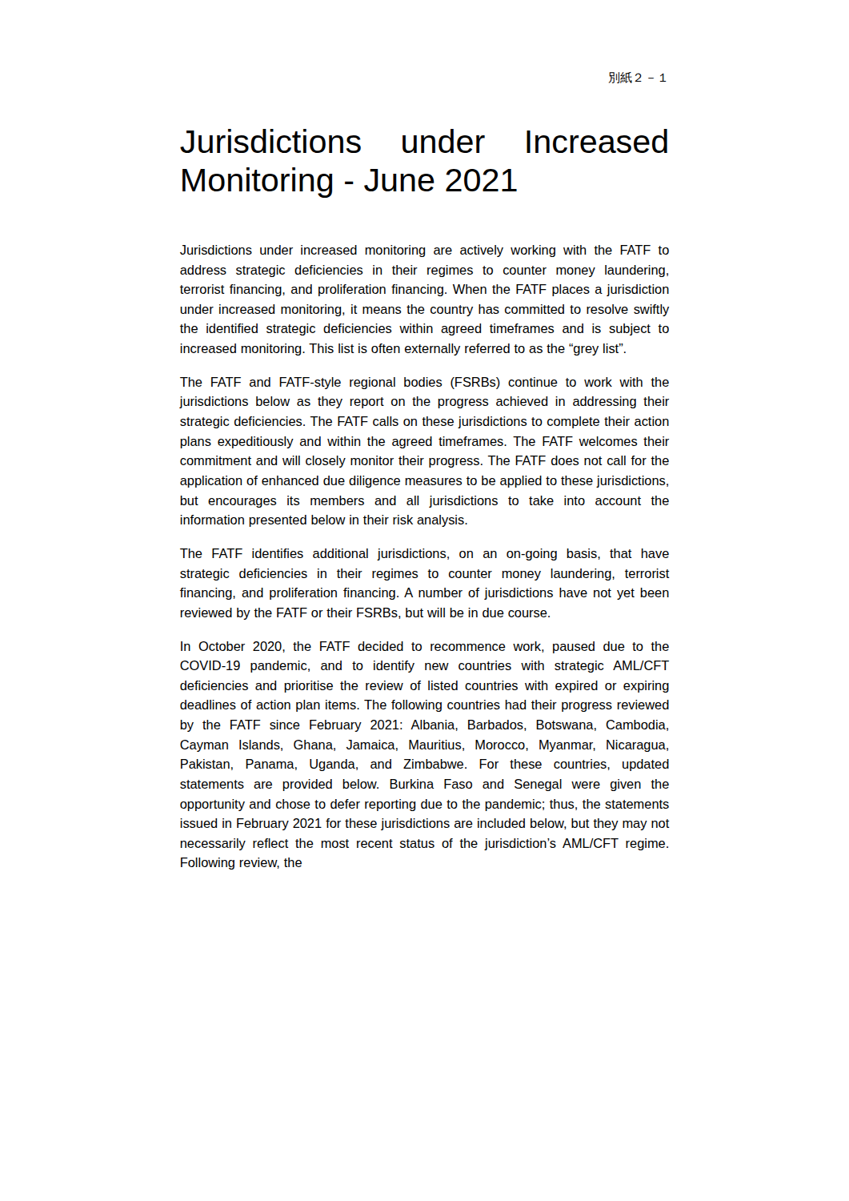別紙２－１
Jurisdictions under Increased Monitoring - June 2021
Jurisdictions under increased monitoring are actively working with the FATF to address strategic deficiencies in their regimes to counter money laundering, terrorist financing, and proliferation financing. When the FATF places a jurisdiction under increased monitoring, it means the country has committed to resolve swiftly the identified strategic deficiencies within agreed timeframes and is subject to increased monitoring. This list is often externally referred to as the “grey list”.
The FATF and FATF-style regional bodies (FSRBs) continue to work with the jurisdictions below as they report on the progress achieved in addressing their strategic deficiencies. The FATF calls on these jurisdictions to complete their action plans expeditiously and within the agreed timeframes. The FATF welcomes their commitment and will closely monitor their progress. The FATF does not call for the application of enhanced due diligence measures to be applied to these jurisdictions, but encourages its members and all jurisdictions to take into account the information presented below in their risk analysis.
The FATF identifies additional jurisdictions, on an on-going basis, that have strategic deficiencies in their regimes to counter money laundering, terrorist financing, and proliferation financing. A number of jurisdictions have not yet been reviewed by the FATF or their FSRBs, but will be in due course.
In October 2020, the FATF decided to recommence work, paused due to the COVID-19 pandemic, and to identify new countries with strategic AML/CFT deficiencies and prioritise the review of listed countries with expired or expiring deadlines of action plan items. The following countries had their progress reviewed by the FATF since February 2021: Albania, Barbados, Botswana, Cambodia, Cayman Islands, Ghana, Jamaica, Mauritius, Morocco, Myanmar, Nicaragua, Pakistan, Panama, Uganda, and Zimbabwe. For these countries, updated statements are provided below. Burkina Faso and Senegal were given the opportunity and chose to defer reporting due to the pandemic; thus, the statements issued in February 2021 for these jurisdictions are included below, but they may not necessarily reflect the most recent status of the jurisdiction’s AML/CFT regime. Following review, the